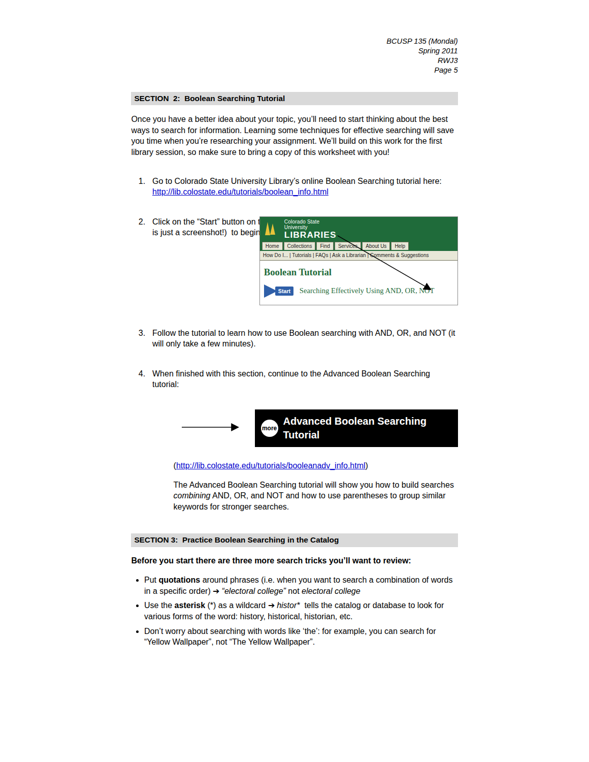BCUSP 135 (Mondal)
Spring 2011
RWJ3
Page 5
SECTION 2: Boolean Searching Tutorial
Once you have a better idea about your topic, you’ll need to start thinking about the best ways to search for information. Learning some techniques for effective searching will save you time when you’re researching your assignment. We’ll build on this work for the first library session, so make sure to bring a copy of this worksheet with you!
Go to Colorado State University Library’s online Boolean Searching tutorial here:
http://lib.colostate.edu/tutorials/boolean_info.html
Click on the “Start” button on the web page (this is just a screenshot!) to begin the tutorial.
Colorado State
University
LIBRARIES
Home Collections Find Services About Us Help
How Do I... | Tutorials | FAQs | Ask a Librarian | Comments & Suggestions
Boolean Tutorial
Start
Searching Effectively Using AND, OR, NOT
Follow the tutorial to learn how to use Boolean searching with AND, OR, and NOT (it will only take a few minutes).
When finished with this section, continue to the Advanced Boolean Searching tutorial:
more
Advanced Boolean Searching Tutorial
(http://lib.colostate.edu/tutorials/booleanadv_info.html)
The Advanced Boolean Searching tutorial will show you how to build searches combining AND, OR, and NOT and how to use parentheses to group similar keywords for stronger searches.
SECTION 3: Practice Boolean Searching in the Catalog
Before you start there are three more search tricks you’ll want to review:
Put quotations around phrases (i.e. when you want to search a combination of words in a specific order) ➔ “electoral college” not electoral college
Use the asterisk (*) as a wildcard ➔ histor* tells the catalog or database to look for various forms of the word: history, historical, historian, etc.
Don’t worry about searching with words like ‘the’: for example, you can search for “Yellow Wallpaper”, not “The Yellow Wallpaper”.